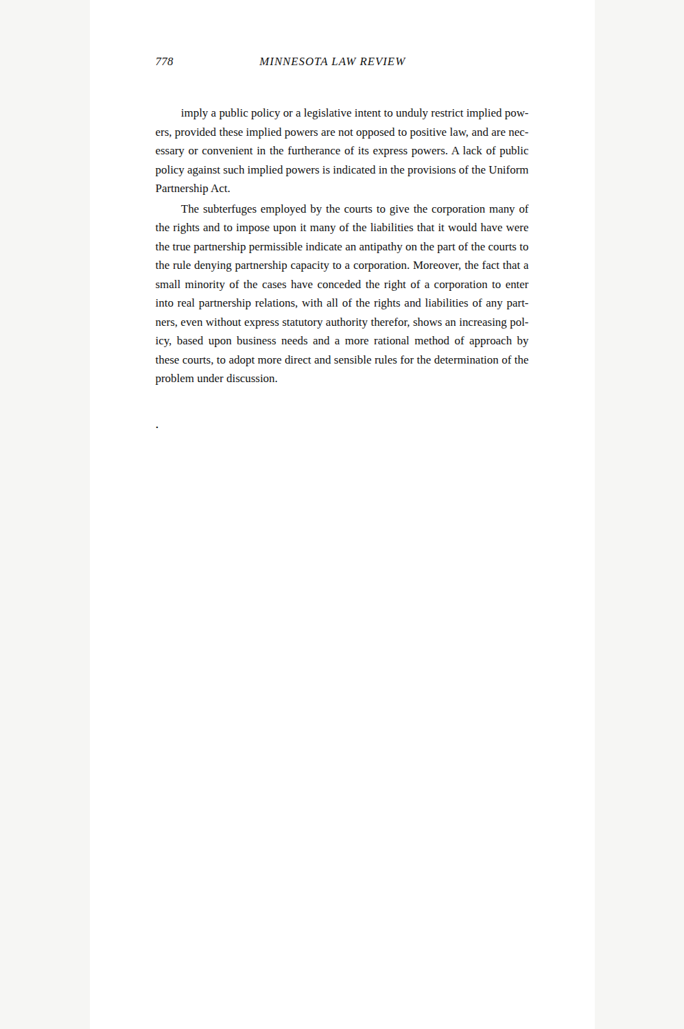778 MINNESOTA LAW REVIEW
imply a public policy or a legislative intent to unduly restrict implied powers, provided these implied powers are not opposed to positive law, and are necessary or convenient in the furtherance of its express powers. A lack of public policy against such implied powers is indicated in the provisions of the Uniform Partnership Act.
The subterfuges employed by the courts to give the corporation many of the rights and to impose upon it many of the liabilities that it would have were the true partnership permissible indicate an antipathy on the part of the courts to the rule denying partnership capacity to a corporation. Moreover, the fact that a small minority of the cases have conceded the right of a corporation to enter into real partnership relations, with all of the rights and liabilities of any partners, even without express statutory authority therefor, shows an increasing policy, based upon business needs and a more rational method of approach by these courts, to adopt more direct and sensible rules for the determination of the problem under discussion.
.